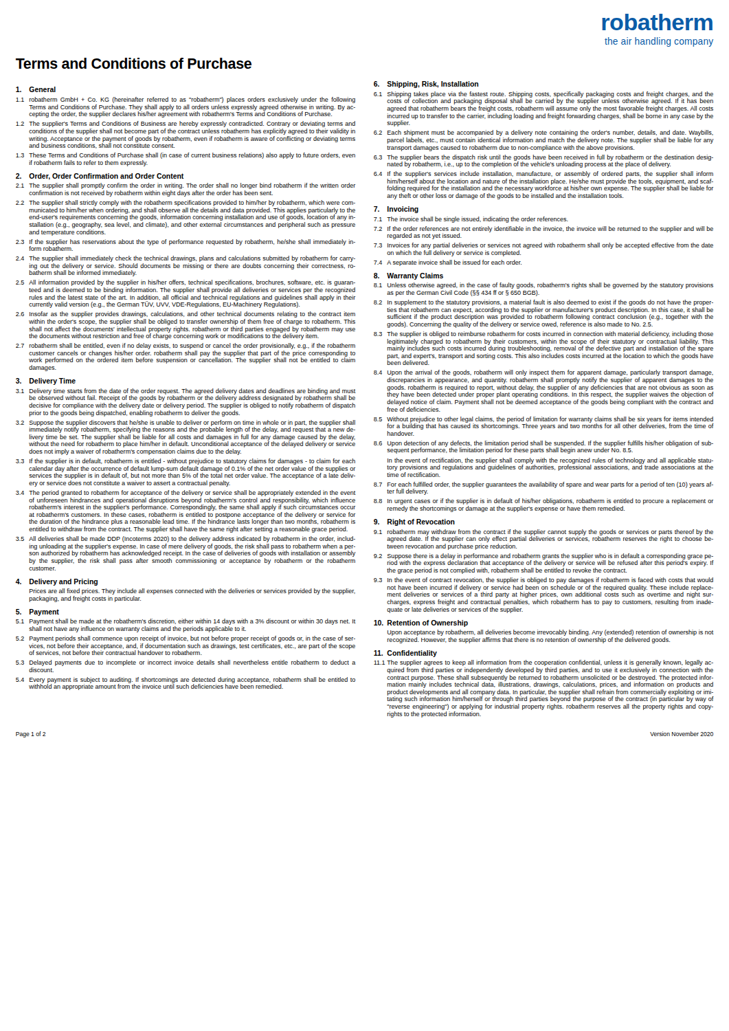robatherm
the air handling company
Terms and Conditions of Purchase
1. General
1.1robatherm GmbH + Co. KG (hereinafter referred to as "robatherm") places orders exclusively under the following Terms and Conditions of Purchase. They shall apply to all orders unless expressly agreed otherwise in writing. By accepting the order, the supplier declares his/her agreement with robatherm's Terms and Conditions of Purchase.
1.2 The supplier's Terms and Conditions of Business are hereby expressly contradicted. Contrary or deviating terms and conditions of the supplier shall not become part of the contract unless robatherm has explicitly agreed to their validity in writing. Acceptance or the payment of goods by robatherm, even if robatherm is aware of conflicting or deviating terms and business conditions, shall not constitute consent.
1.3 These Terms and Conditions of Purchase shall (in case of current business relations) also apply to future orders, even if robatherm fails to refer to them expressly.
2. Order, Order Confirmation and Order Content
2.1 The supplier shall promptly confirm the order in writing. The order shall no longer bind robatherm if the written order confirmation is not received by robatherm within eight days after the order has been sent.
2.2 The supplier shall strictly comply with the robatherm specifications provided to him/her by robatherm, which were communicated to him/her when ordering, and shall observe all the details and data provided. This applies particularly to the end-user's requirements concerning the goods, information concerning installation and use of goods, location of any installation (e.g., geography, sea level, and climate), and other external circumstances and peripheral such as pressure and temperature conditions.
2.3 If the supplier has reservations about the type of performance requested by robatherm, he/she shall immediately inform robatherm.
2.4 The supplier shall immediately check the technical drawings, plans and calculations submitted by robatherm for carrying out the delivery or service. Should documents be missing or there are doubts concerning their correctness, robatherm shall be informed immediately.
2.5 All information provided by the supplier in his/her offers, technical specifications, brochures, software, etc. is guaranteed and is deemed to be binding information. The supplier shall provide all deliveries or services per the recognized rules and the latest state of the art. In addition, all official and technical regulations and guidelines shall apply in their currently valid version (e.g., the German TÜV, UVV, VDE-Regulations, EU-Machinery Regulations).
2.6 Insofar as the supplier provides drawings, calculations, and other technical documents relating to the contract item within the order's scope, the supplier shall be obliged to transfer ownership of them free of charge to robatherm. This shall not affect the documents' intellectual property rights. robatherm or third parties engaged by robatherm may use the documents without restriction and free of charge concerning work or modifications to the delivery item.
2.7robatherm shall be entitled, even if no delay exists, to suspend or cancel the order provisionally, e.g., if the robatherm customer cancels or changes his/her order. robatherm shall pay the supplier that part of the price corresponding to work performed on the ordered item before suspension or cancellation. The supplier shall not be entitled to claim damages.
3. Delivery Time
3.1 Delivery time starts from the date of the order request. The agreed delivery dates and deadlines are binding and must be observed without fail. Receipt of the goods by robatherm or the delivery address designated by robatherm shall be decisive for compliance with the delivery date or delivery period. The supplier is obliged to notify robatherm of dispatch prior to the goods being dispatched, enabling robatherm to deliver the goods.
3.2 Suppose the supplier discovers that he/she is unable to deliver or perform on time in whole or in part, the supplier shall immediately notify robatherm, specifying the reasons and the probable length of the delay, and request that a new delivery time be set. The supplier shall be liable for all costs and damages in full for any damage caused by the delay, without the need for robatherm to place him/her in default. Unconditional acceptance of the delayed delivery or service does not imply a waiver of robatherm's compensation claims due to the delay.
3.3 If the supplier is in default, robatherm is entitled - without prejudice to statutory claims for damages - to claim for each calendar day after the occurrence of default lump-sum default damage of 0.1% of the net order value of the supplies or services the supplier is in default of, but not more than 5% of the total net order value. The acceptance of a late delivery or service does not constitute a waiver to assert a contractual penalty.
3.4 The period granted to robatherm for acceptance of the delivery or service shall be appropriately extended in the event of unforeseen hindrances and operational disruptions beyond robatherm's control and responsibility, which influence robatherm's interest in the supplier's performance. Correspondingly, the same shall apply if such circumstances occur at robatherm's customers. In these cases, robatherm is entitled to postpone acceptance of the delivery or service for the duration of the hindrance plus a reasonable lead time. If the hindrance lasts longer than two months, robatherm is entitled to withdraw from the contract. The supplier shall have the same right after setting a reasonable grace period.
3.5 All deliveries shall be made DDP (Incoterms 2020) to the delivery address indicated by robatherm in the order, including unloading at the supplier's expense. In case of mere delivery of goods, the risk shall pass to robatherm when a person authorized by robatherm has acknowledged receipt. In the case of deliveries of goods with installation or assembly by the supplier, the risk shall pass after smooth commissioning or acceptance by robatherm or the robatherm customer.
4. Delivery and Pricing
Prices are all fixed prices. They include all expenses connected with the deliveries or services provided by the supplier, packaging, and freight costs in particular.
5. Payment
5.1 Payment shall be made at the robatherm's discretion, either within 14 days with a 3% discount or within 30 days net. It shall not have any influence on warranty claims and the periods applicable to it.
5.2 Payment periods shall commence upon receipt of invoice, but not before proper receipt of goods or, in the case of services, not before their acceptance, and, if documentation such as drawings, test certificates, etc., are part of the scope of services, not before their contractual handover to robatherm.
5.3 Delayed payments due to incomplete or incorrect invoice details shall nevertheless entitle robatherm to deduct a discount.
5.4 Every payment is subject to auditing. If shortcomings are detected during acceptance, robatherm shall be entitled to withhold an appropriate amount from the invoice until such deficiencies have been remedied.
6. Shipping, Risk, Installation
6.1 Shipping takes place via the fastest route. Shipping costs, specifically packaging costs and freight charges, and the costs of collection and packaging disposal shall be carried by the supplier unless otherwise agreed. If it has been agreed that robatherm bears the freight costs, robatherm will assume only the most favorable freight charges. All costs incurred up to transfer to the carrier, including loading and freight forwarding charges, shall be borne in any case by the supplier.
6.2 Each shipment must be accompanied by a delivery note containing the order's number, details, and date. Waybills, parcel labels, etc., must contain identical information and match the delivery note. The supplier shall be liable for any transport damages caused to robatherm due to non-compliance with the above provisions.
6.3 The supplier bears the dispatch risk until the goods have been received in full by robatherm or the destination designated by robatherm, i.e., up to the completion of the vehicle's unloading process at the place of delivery.
6.4 If the supplier's services include installation, manufacture, or assembly of ordered parts, the supplier shall inform him/herself about the location and nature of the installation place. He/she must provide the tools, equipment, and scaffolding required for the installation and the necessary workforce at his/her own expense. The supplier shall be liable for any theft or other loss or damage of the goods to be installed and the installation tools.
7. Invoicing
7.1 The invoice shall be single issued, indicating the order references.
7.2 If the order references are not entirely identifiable in the invoice, the invoice will be returned to the supplier and will be regarded as not yet issued.
7.3 Invoices for any partial deliveries or services not agreed with robatherm shall only be accepted effective from the date on which the full delivery or service is completed.
7.4 A separate invoice shall be issued for each order.
8. Warranty Claims
8.1 Unless otherwise agreed, in the case of faulty goods, robatherm's rights shall be governed by the statutory provisions as per the German Civil Code (§§ 434 ff or § 650 BGB).
8.2 In supplement to the statutory provisions, a material fault is also deemed to exist if the goods do not have the properties that robatherm can expect, according to the supplier or manufacturer's product description. In this case, it shall be sufficient if the product description was provided to robatherm following contract conclusion (e.g., together with the goods). Concerning the quality of the delivery or service owed, reference is also made to No. 2.5.
8.3 The supplier is obliged to reimburse robatherm for costs incurred in connection with material deficiency, including those legitimately charged to robatherm by their customers, within the scope of their statutory or contractual liability. This mainly includes such costs incurred during troubleshooting, removal of the defective part and installation of the spare part, and expert's, transport and sorting costs. This also includes costs incurred at the location to which the goods have been delivered.
8.4 Upon the arrival of the goods, robatherm will only inspect them for apparent damage, particularly transport damage, discrepancies in appearance, and quantity. robatherm shall promptly notify the supplier of apparent damages to the goods. robatherm is required to report, without delay, the supplier of any deficiencies that are not obvious as soon as they have been detected under proper plant operating conditions. In this respect, the supplier waives the objection of delayed notice of claim. Payment shall not be deemed acceptance of the goods being compliant with the contract and free of deficiencies.
8.5 Without prejudice to other legal claims, the period of limitation for warranty claims shall be six years for items intended for a building that has caused its shortcomings. Three years and two months for all other deliveries, from the time of handover.
8.6 Upon detection of any defects, the limitation period shall be suspended. If the supplier fulfills his/her obligation of subsequent performance, the limitation period for these parts shall begin anew under No. 8.5.
In the event of rectification, the supplier shall comply with the recognized rules of technology and all applicable statutory provisions and regulations and guidelines of authorities, professional associations, and trade associations at the time of rectification.
8.7 For each fulfilled order, the supplier guarantees the availability of spare and wear parts for a period of ten (10) years after full delivery.
8.8 In urgent cases or if the supplier is in default of his/her obligations, robatherm is entitled to procure a replacement or remedy the shortcomings or damage at the supplier's expense or have them remedied.
9. Right of Revocation
9.1robatherm may withdraw from the contract if the supplier cannot supply the goods or services or parts thereof by the agreed date. If the supplier can only effect partial deliveries or services, robatherm reserves the right to choose between revocation and purchase price reduction.
9.2 Suppose there is a delay in performance and robatherm grants the supplier who is in default a corresponding grace period with the express declaration that acceptance of the delivery or service will be refused after this period's expiry. If the grace period is not complied with, robatherm shall be entitled to revoke the contract.
9.3 In the event of contract revocation, the supplier is obliged to pay damages if robatherm is faced with costs that would not have been incurred if delivery or service had been on schedule or of the required quality. These include replacement deliveries or services of a third party at higher prices, own additional costs such as overtime and night surcharges, express freight and contractual penalties, which robatherm has to pay to customers, resulting from inadequate or late deliveries or services of the supplier.
10. Retention of Ownership
Upon acceptance by robatherm, all deliveries become irrevocably binding. Any (extended) retention of ownership is not recognized. However, the supplier affirms that there is no retention of ownership of the delivered goods.
11. Confidentiality
11.1 The supplier agrees to keep all information from the cooperation confidential, unless it is generally known, legally acquired from third parties or independently developed by third parties, and to use it exclusively in connection with the contract purpose. These shall subsequently be returned to robatherm unsolicited or be destroyed. The protected information mainly includes technical data, illustrations, drawings, calculations, prices, and information on products and product developments and all company data. In particular, the supplier shall refrain from commercially exploiting or imitating such information him/herself or through third parties beyond the purpose of the contract (in particular by way of "reverse engineering") or applying for industrial property rights. robatherm reserves all the property rights and copyrights to the protected information.
Page 1 of 2 Version November 2020